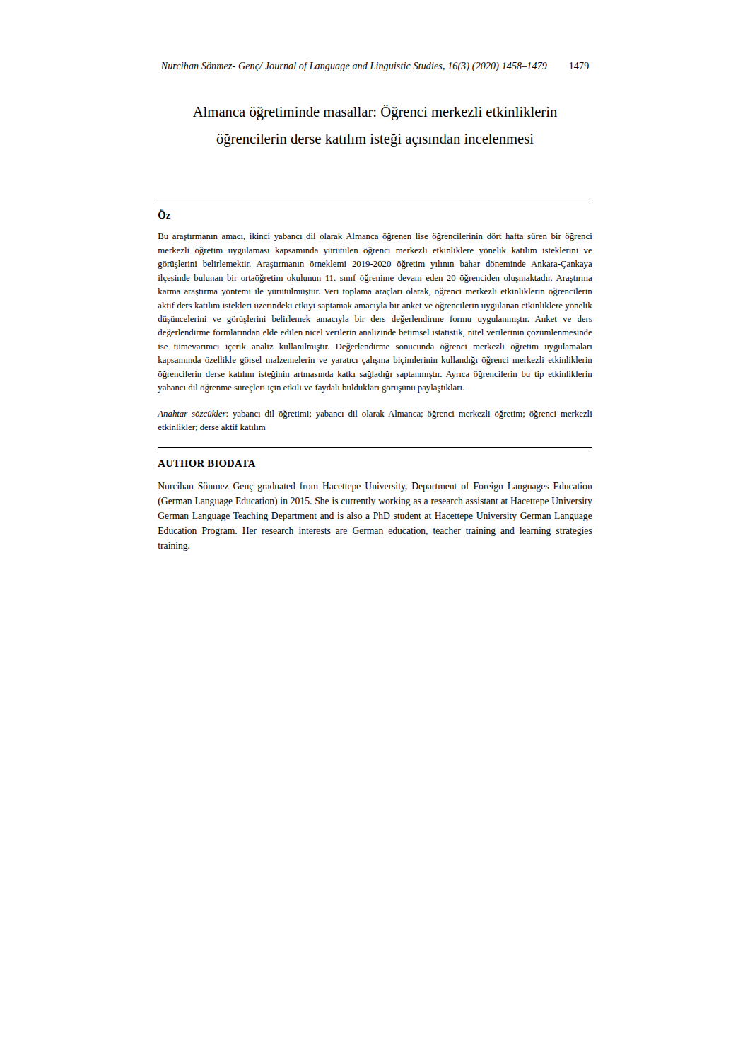Nurcihan Sönmez- Genç/ Journal of Language and Linguistic Studies, 16(3) (2020) 1458–14791479
Almanca öğretiminde masallar: Öğrenci merkezli etkinliklerin öğrencilerin derse katılım isteği açısından incelenmesi
Öz
Bu araştırmanın amacı, ikinci yabancı dil olarak Almanca öğrenen lise öğrencilerinin dört hafta süren bir öğrenci merkezli öğretim uygulaması kapsamında yürütülen öğrenci merkezli etkinliklere yönelik katılım isteklerini ve görüşlerini belirlemektir. Araştırmanın örneklemi 2019-2020 öğretim yılının bahar döneminde Ankara-Çankaya ilçesinde bulunan bir ortaöğretim okulunun 11. sınıf öğrenime devam eden 20 öğrenciden oluşmaktadır. Araştırma karma araştırma yöntemi ile yürütülmüştür. Veri toplama araçları olarak, öğrenci merkezli etkinliklerin öğrencilerin aktif ders katılım istekleri üzerindeki etkiyi saptamak amacıyla bir anket ve öğrencilerin uygulanan etkinliklere yönelik düşüncelerini ve görüşlerini belirlemek amacıyla bir ders değerlendirme formu uygulanmıştır. Anket ve ders değerlendirme formlarından elde edilen nicel verilerin analizinde betimsel istatistik, nitel verilerinin çözümlenmesinde ise tümevarımcı içerik analiz kullanılmıştır. Değerlendirme sonucunda öğrenci merkezli öğretim uygulamaları kapsamında özellikle görsel malzemelerin ve yaratıcı çalışma biçimlerinin kullandığı öğrenci merkezli etkinliklerin öğrencilerin derse katılım isteğinin artmasında katkı sağladığı saptanmıştır. Ayrıca öğrencilerin bu tip etkinliklerin yabancı dil öğrenme süreçleri için etkili ve faydalı buldukları görüşünü paylaştıkları.
Anahtar sözcükler: yabancı dil öğretimi; yabancı dil olarak Almanca; öğrenci merkezli öğretim; öğrenci merkezli etkinlikler; derse aktif katılım
AUTHOR BIODATA
Nurcihan Sönmez Genç graduated from Hacettepe University, Department of Foreign Languages Education (German Language Education) in 2015. She is currently working as a research assistant at Hacettepe University German Language Teaching Department and is also a PhD student at Hacettepe University German Language Education Program. Her research interests are German education, teacher training and learning strategies training.